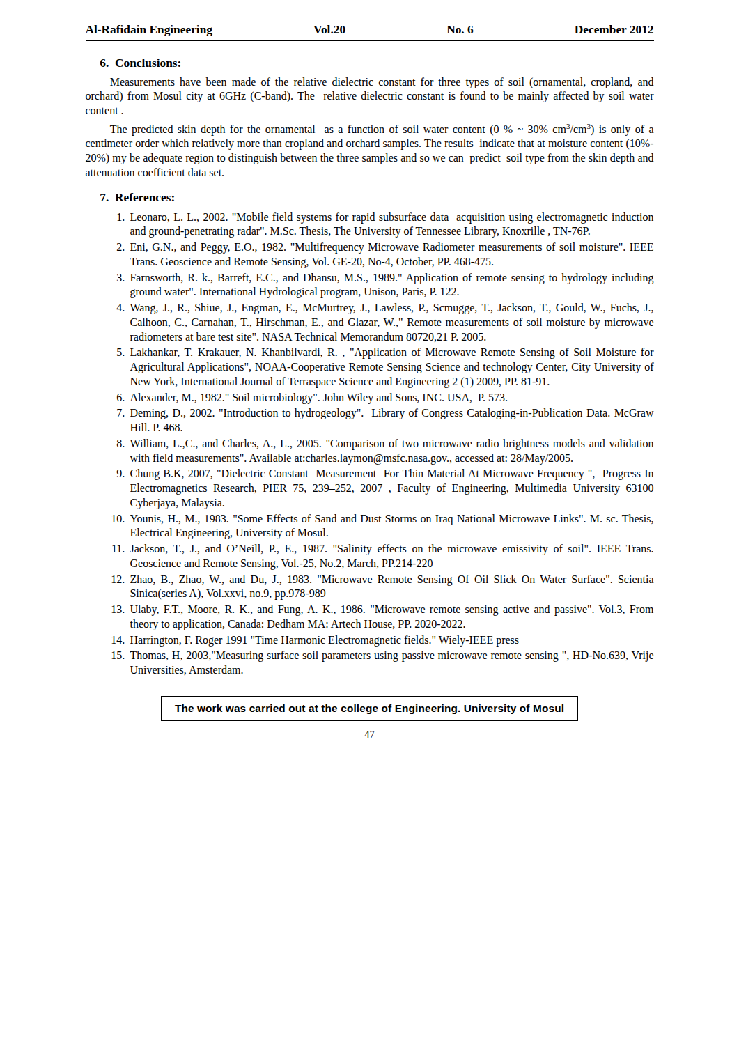Al-Rafidain Engineering Vol.20 No. 6 December 2012
6. Conclusions:
Measurements have been made of the relative dielectric constant for three types of soil (ornamental, cropland, and orchard) from Mosul city at 6GHz (C-band). The relative dielectric constant is found to be mainly affected by soil water content .
The predicted skin depth for the ornamental as a function of soil water content (0 % ~ 30% cm3/cm3) is only of a centimeter order which relatively more than cropland and orchard samples. The results indicate that at moisture content (10%- 20%) my be adequate region to distinguish between the three samples and so we can predict soil type from the skin depth and attenuation coefficient data set.
7. References:
Leonaro, L. L., 2002. "Mobile field systems for rapid subsurface data acquisition using electromagnetic induction and ground-penetrating radar". M.Sc. Thesis, The University of Tennessee Library, Knoxrille , TN-76P.
Eni, G.N., and Peggy, E.O., 1982. "Multifrequency Microwave Radiometer measurements of soil moisture". IEEE Trans. Geoscience and Remote Sensing, Vol. GE-20, No-4, October, PP. 468-475.
Farnsworth, R. k., Barreft, E.C., and Dhansu, M.S., 1989." Application of remote sensing to hydrology including ground water". International Hydrological program, Unison, Paris, P. 122.
Wang, J., R., Shiue, J., Engman, E., McMurtrey, J., Lawless, P., Scmugge, T., Jackson, T., Gould, W., Fuchs, J., Calhoon, C., Carnahan, T., Hirschman, E., and Glazar, W.," Remote measurements of soil moisture by microwave radiometers at bare test site". NASA Technical Memorandum 80720,21 P. 2005.
Lakhankar, T. Krakauer, N. Khanbilvardi, R. , "Application of Microwave Remote Sensing of Soil Moisture for Agricultural Applications", NOAA-Cooperative Remote Sensing Science and technology Center, City University of New York, International Journal of Terraspace Science and Engineering 2 (1) 2009, PP. 81-91.
Alexander, M., 1982." Soil microbiology". John Wiley and Sons, INC. USA, P. 573.
Deming, D., 2002. "Introduction to hydrogeology". Library of Congress Cataloging-in-Publication Data. McGraw Hill. P. 468.
William, L.,C., and Charles, A., L., 2005. "Comparison of two microwave radio brightness models and validation with field measurements". Available at:charles.laymon@msfc.nasa.gov., accessed at: 28/May/2005.
Chung B.K, 2007, "Dielectric Constant Measurement For Thin Material At Microwave Frequency ", Progress In Electromagnetics Research, PIER 75, 239–252, 2007 , Faculty of Engineering, Multimedia University 63100 Cyberjaya, Malaysia.
Younis, H., M., 1983. "Some Effects of Sand and Dust Storms on Iraq National Microwave Links". M. sc. Thesis, Electrical Engineering, University of Mosul.
Jackson, T., J., and O’Neill, P., E., 1987. "Salinity effects on the microwave emissivity of soil". IEEE Trans. Geoscience and Remote Sensing, Vol.-25, No.2, March, PP.214-220
Zhao, B., Zhao, W., and Du, J., 1983. "Microwave Remote Sensing Of Oil Slick On Water Surface". Scientia Sinica(series A), Vol.xxvi, no.9, pp.978-989
Ulaby, F.T., Moore, R. K., and Fung, A. K., 1986. "Microwave remote sensing active and passive". Vol.3, From theory to application, Canada: Dedham MA: Artech House, PP. 2020-2022.
Harrington, F. Roger 1991 "Time Harmonic Electromagnetic fields." Wiely-IEEE press
Thomas, H, 2003,"Measuring surface soil parameters using passive microwave remote sensing ", HD-No.639, Vrije Universities, Amsterdam.
The work was carried out at the college of Engineering. University of Mosul
47